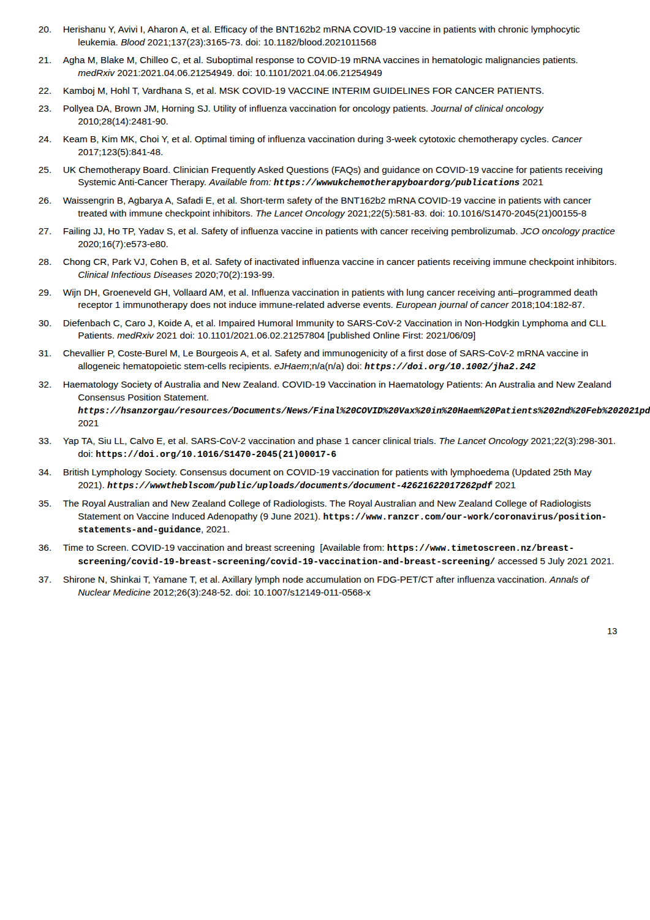Herishanu Y, Avivi I, Aharon A, et al. Efficacy of the BNT162b2 mRNA COVID-19 vaccine in patients with chronic lymphocytic leukemia. Blood 2021;137(23):3165-73. doi: 10.1182/blood.2021011568
Agha M, Blake M, Chilleo C, et al. Suboptimal response to COVID-19 mRNA vaccines in hematologic malignancies patients. medRxiv 2021:2021.04.06.21254949. doi: 10.1101/2021.04.06.21254949
Kamboj M, Hohl T, Vardhana S, et al. MSK COVID-19 VACCINE INTERIM GUIDELINES FOR CANCER PATIENTS.
Pollyea DA, Brown JM, Horning SJ. Utility of influenza vaccination for oncology patients. Journal of clinical oncology 2010;28(14):2481-90.
Keam B, Kim MK, Choi Y, et al. Optimal timing of influenza vaccination during 3-week cytotoxic chemotherapy cycles. Cancer 2017;123(5):841-48.
UK Chemotherapy Board. Clinician Frequently Asked Questions (FAQs) and guidance on COVID-19 vaccine for patients receiving Systemic Anti-Cancer Therapy. Available from: https://wwwukchemotherapyboardorg/publications 2021
Waissengrin B, Agbarya A, Safadi E, et al. Short-term safety of the BNT162b2 mRNA COVID-19 vaccine in patients with cancer treated with immune checkpoint inhibitors. The Lancet Oncology 2021;22(5):581-83. doi: 10.1016/S1470-2045(21)00155-8
Failing JJ, Ho TP, Yadav S, et al. Safety of influenza vaccine in patients with cancer receiving pembrolizumab. JCO oncology practice 2020;16(7):e573-e80.
Chong CR, Park VJ, Cohen B, et al. Safety of inactivated influenza vaccine in cancer patients receiving immune checkpoint inhibitors. Clinical Infectious Diseases 2020;70(2):193-99.
Wijn DH, Groeneveld GH, Vollaard AM, et al. Influenza vaccination in patients with lung cancer receiving anti–programmed death receptor 1 immunotherapy does not induce immune-related adverse events. European journal of cancer 2018;104:182-87.
Diefenbach C, Caro J, Koide A, et al. Impaired Humoral Immunity to SARS-CoV-2 Vaccination in Non-Hodgkin Lymphoma and CLL Patients. medRxiv 2021 doi: 10.1101/2021.06.02.21257804 [published Online First: 2021/06/09]
Chevallier P, Coste-Burel M, Le Bourgeois A, et al. Safety and immunogenicity of a first dose of SARS-CoV-2 mRNA vaccine in allogeneic hematopoietic stem-cells recipients. eJHaem;n/a(n/a) doi: https://doi.org/10.1002/jha2.242
Haematology Society of Australia and New Zealand. COVID-19 Vaccination in Haematology Patients: An Australia and New Zealand Consensus Position Statement. https://hsanzorgau/resources/Documents/News/Final%20COVID%20Vax%20in%20Haem%20Patients%202nd%20Feb%202021pdf 2021
Yap TA, Siu LL, Calvo E, et al. SARS-CoV-2 vaccination and phase 1 cancer clinical trials. The Lancet Oncology 2021;22(3):298-301. doi: https://doi.org/10.1016/S1470-2045(21)00017-6
British Lymphology Society. Consensus document on COVID-19 vaccination for patients with lymphoedema (Updated 25th May 2021). https://wwwtheblscom/public/uploads/documents/document-42621622017262pdf 2021
The Royal Australian and New Zealand College of Radiologists. The Royal Australian and New Zealand College of Radiologists Statement on Vaccine Induced Adenopathy (9 June 2021). https://www.ranzcr.com/our-work/coronavirus/position-statements-and-guidance, 2021.
Time to Screen. COVID-19 vaccination and breast screening [Available from: https://www.timetoscreen.nz/breast-screening/covid-19-breast-screening/covid-19-vaccination-and-breast-screening/ accessed 5 July 2021 2021.
Shirone N, Shinkai T, Yamane T, et al. Axillary lymph node accumulation on FDG-PET/CT after influenza vaccination. Annals of Nuclear Medicine 2012;26(3):248-52. doi: 10.1007/s12149-011-0568-x
13